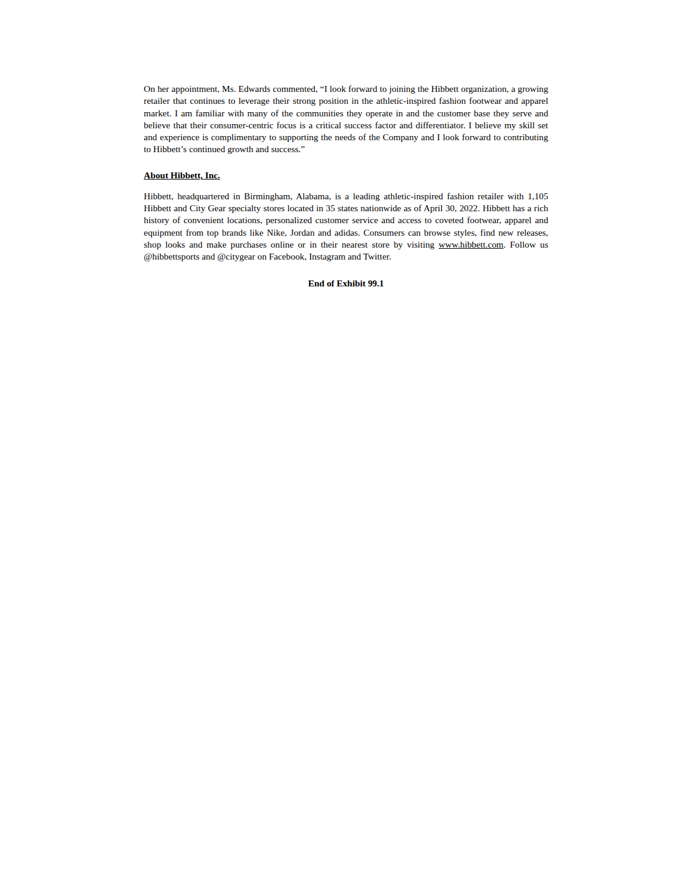On her appointment, Ms. Edwards commented, “I look forward to joining the Hibbett organization, a growing retailer that continues to leverage their strong position in the athletic-inspired fashion footwear and apparel market. I am familiar with many of the communities they operate in and the customer base they serve and believe that their consumer-centric focus is a critical success factor and differentiator. I believe my skill set and experience is complimentary to supporting the needs of the Company and I look forward to contributing to Hibbett’s continued growth and success.”
About Hibbett, Inc.
Hibbett, headquartered in Birmingham, Alabama, is a leading athletic-inspired fashion retailer with 1,105 Hibbett and City Gear specialty stores located in 35 states nationwide as of April 30, 2022. Hibbett has a rich history of convenient locations, personalized customer service and access to coveted footwear, apparel and equipment from top brands like Nike, Jordan and adidas. Consumers can browse styles, find new releases, shop looks and make purchases online or in their nearest store by visiting www.hibbett.com. Follow us @hibbettsports and @citygear on Facebook, Instagram and Twitter.
End of Exhibit 99.1